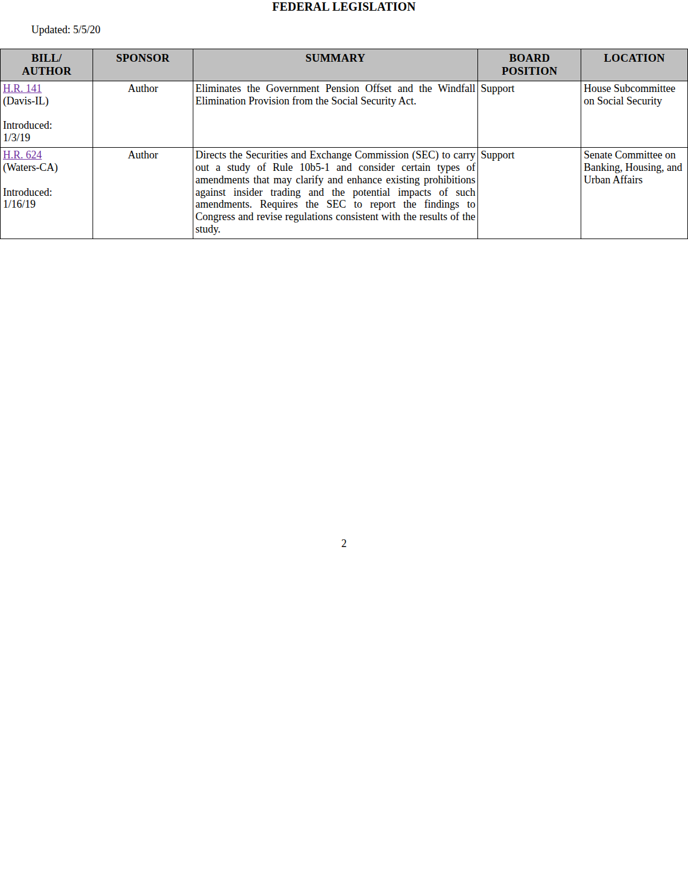FEDERAL LEGISLATION
Updated: 5/5/20
| BILL/ AUTHOR | SPONSOR | SUMMARY | BOARD POSITION | LOCATION |
| --- | --- | --- | --- | --- |
| H.R. 141 (Davis-IL) Introduced: 1/3/19 | Author | Eliminates the Government Pension Offset and the Windfall Elimination Provision from the Social Security Act. | Support | House Subcommittee on Social Security |
| H.R. 624 (Waters-CA) Introduced: 1/16/19 | Author | Directs the Securities and Exchange Commission (SEC) to carry out a study of Rule 10b5-1 and consider certain types of amendments that may clarify and enhance existing prohibitions against insider trading and the potential impacts of such amendments. Requires the SEC to report the findings to Congress and revise regulations consistent with the results of the study. | Support | Senate Committee on Banking, Housing, and Urban Affairs |
2